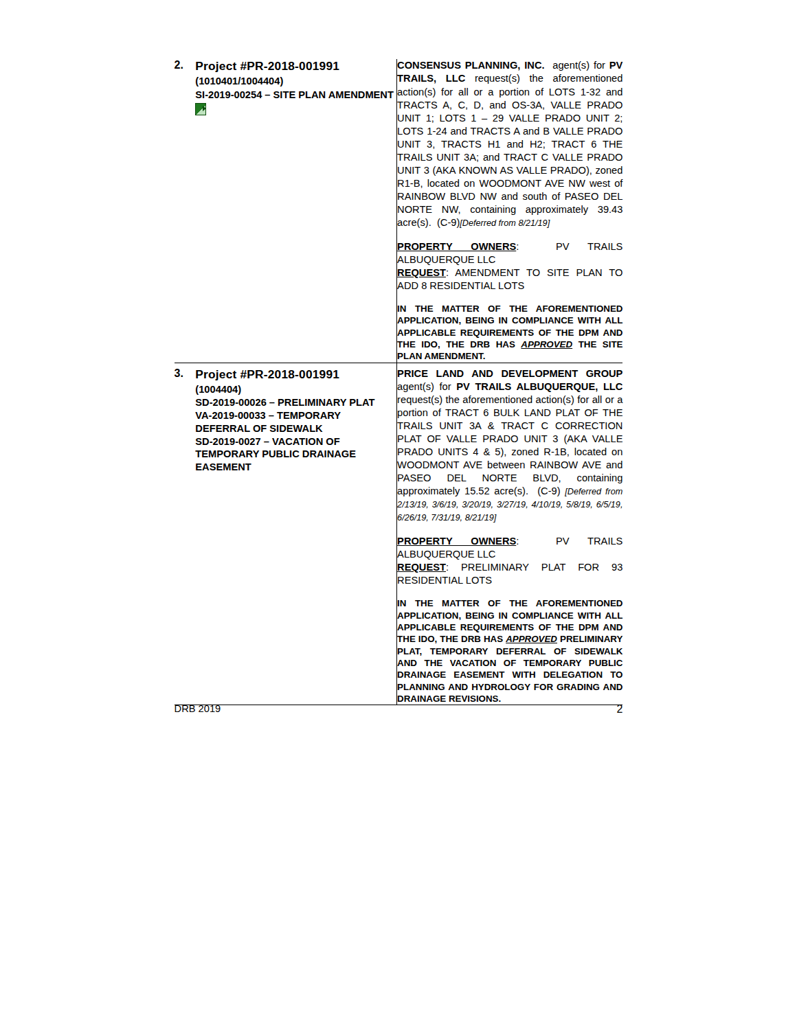| 2. | Project #PR-2018-001991 (1010401/1004404) SI-2019-00254 – SITE PLAN AMENDMENT | CONSENSUS PLANNING, INC. agent(s) for PV TRAILS, LLC request(s) the aforementioned action(s) for all or a portion of LOTS 1-32 and TRACTS A, C, D, and OS-3A, VALLE PRADO UNIT 1; LOTS 1 – 29 VALLE PRADO UNIT 2; LOTS 1-24 and TRACTS A and B VALLE PRADO UNIT 3, TRACTS H1 and H2; TRACT 6 THE TRAILS UNIT 3A; and TRACT C VALLE PRADO UNIT 3 (AKA KNOWN AS VALLE PRADO), zoned R1-B, located on WOODMONT AVE NW west of RAINBOW BLVD NW and south of PASEO DEL NORTE NW, containing approximately 39.43 acre(s). (C-9) [Deferred from 8/21/19] PROPERTY OWNERS : PV TRAILS ALBUQUERQUE LLC REQUEST : AMENDMENT TO SITE PLAN TO ADD 8 RESIDENTIAL LOTS IN THE MATTER OF THE AFOREMENTIONED APPLICATION, BEING IN COMPLIANCE WITH ALL APPLICABLE REQUIREMENTS OF THE DPM AND THE IDO, THE DRB HAS APPROVED THE SITE PLAN AMENDMENT. |
| 3. | Project #PR-2018-001991 (1004404) SD-2019-00026 – PRELIMINARY PLAT VA-2019-00033 – TEMPORARY DEFERRAL OF SIDEWALK SD-2019-0027 – VACATION OF TEMPORARY PUBLIC DRAINAGE EASEMENT | PRICE LAND AND DEVELOPMENT GROUP agent(s) for PV TRAILS ALBUQUERQUE, LLC request(s) the aforementioned action(s) for all or a portion of TRACT 6 BULK LAND PLAT OF THE TRAILS UNIT 3A & TRACT C CORRECTION PLAT OF VALLE PRADO UNIT 3 (AKA VALLE PRADO UNITS 4 & 5), zoned R-1B, located on WOODMONT AVE between RAINBOW AVE and PASEO DEL NORTE BLVD, containing approximately 15.52 acre(s). (C-9) [Deferred from 2/13/19, 3/6/19, 3/20/19, 3/27/19, 4/10/19, 5/8/19, 6/5/19, 6/26/19, 7/31/19, 8/21/19] PROPERTY OWNERS : PV TRAILS ALBUQUERQUE LLC REQUEST : PRELIMINARY PLAT FOR 93 RESIDENTIAL LOTS IN THE MATTER OF THE AFOREMENTIONED APPLICATION, BEING IN COMPLIANCE WITH ALL APPLICABLE REQUIREMENTS OF THE DPM AND THE IDO, THE DRB HAS APPROVED PRELIMINARY PLAT, TEMPORARY DEFERRAL OF SIDEWALK AND THE VACATION OF TEMPORARY PUBLIC DRAINAGE EASEMENT WITH DELEGATION TO PLANNING AND HYDROLOGY FOR GRADING AND DRAINAGE REVISIONS. |
DRB 2019 2